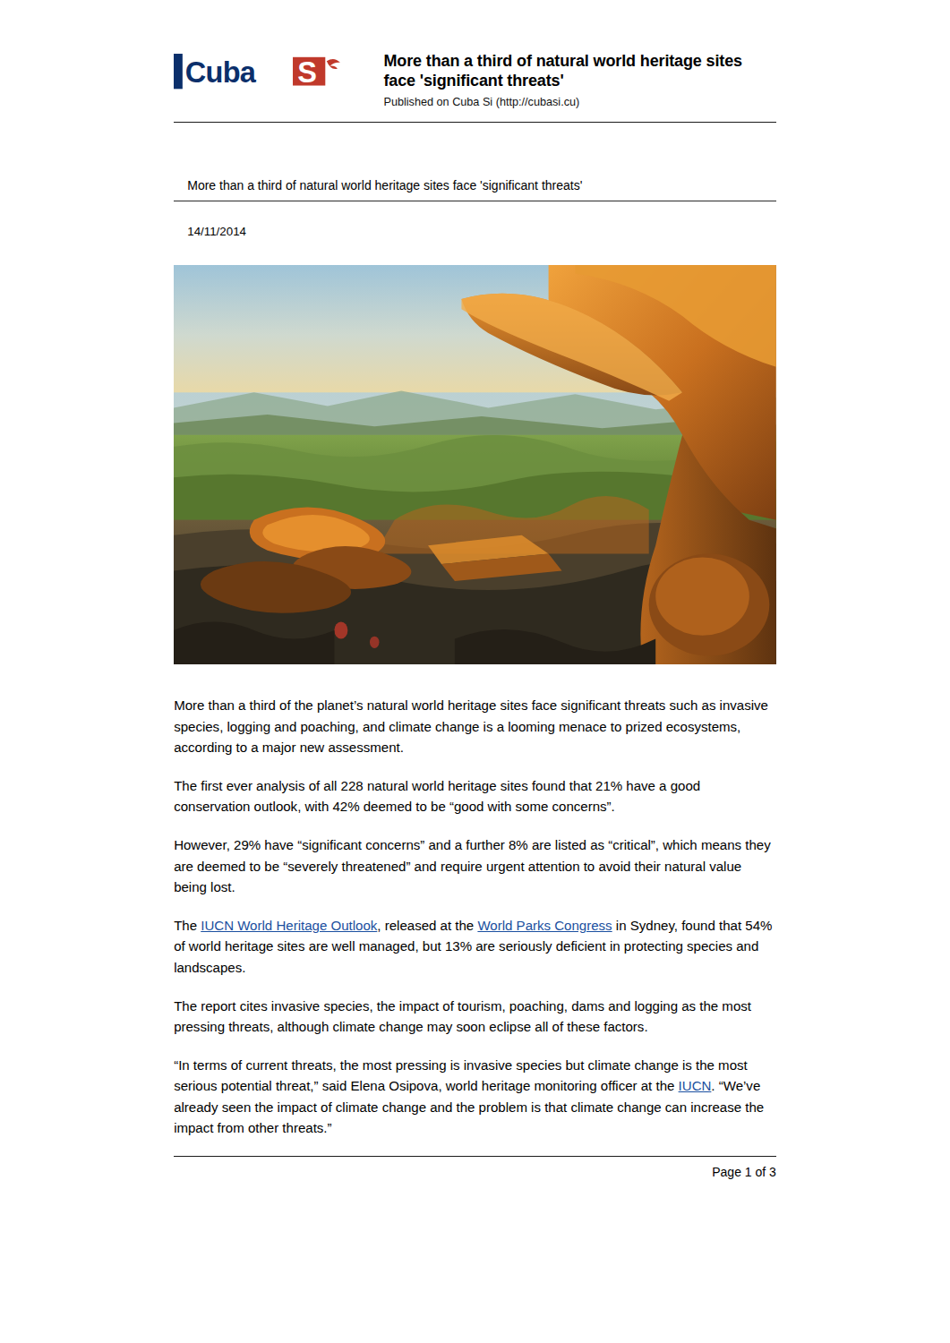Cuba S
More than a third of natural world heritage sites face 'significant threats'
Published on Cuba Si (http://cubasi.cu)
More than a third of natural world heritage sites face 'significant threats'
14/11/2014
More than a third of the planet’s natural world heritage sites face significant threats such as invasive species, logging and poaching, and climate change is a looming menace to prized ecosystems, according to a major new assessment.
The first ever analysis of all 228 natural world heritage sites found that 21% have a good conservation outlook, with 42% deemed to be “good with some concerns”.
However, 29% have “significant concerns” and a further 8% are listed as “critical”, which means they are deemed to be “severely threatened” and require urgent attention to avoid their natural value being lost.
The IUCN World Heritage Outlook, released at the World Parks Congress in Sydney, found that 54% of world heritage sites are well managed, but 13% are seriously deficient in protecting species and landscapes.
The report cites invasive species, the impact of tourism, poaching, dams and logging as the most pressing threats, although climate change may soon eclipse all of these factors.
“In terms of current threats, the most pressing is invasive species but climate change is the most serious potential threat,” said Elena Osipova, world heritage monitoring officer at the IUCN. “We’ve already seen the impact of climate change and the problem is that climate change can increase the impact from other threats.”
Page 1 of 3